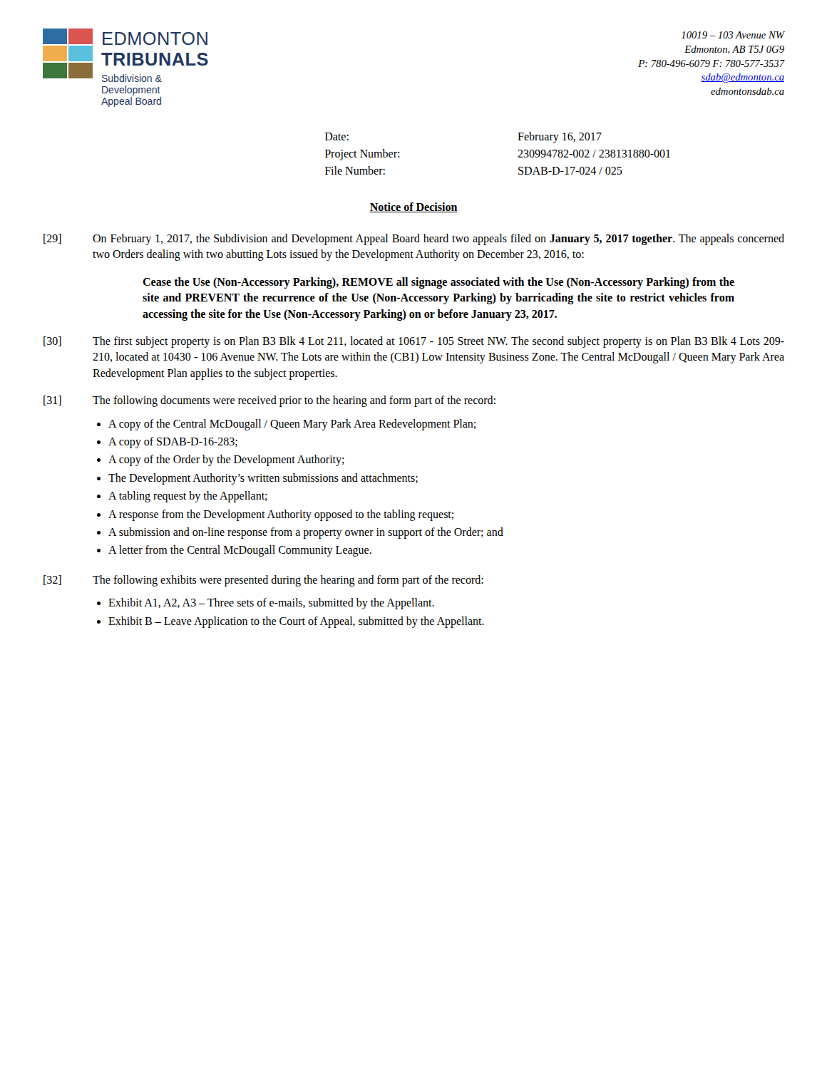EDMONTON
TRIBUNALS
Subdivision &
Development
Appeal Board
10019 – 103 Avenue NW
Edmonton, AB T5J 0G9
P: 780-496-6079 F: 780-577-3537
sdab@edmonton.ca
edmontonsdab.ca
| Date: | February 16, 2017 |
| Project Number: | 230994782-002 / 238131880-001 |
| File Number: | SDAB-D-17-024 / 025 |
Notice of Decision
[29]
On February 1, 2017, the Subdivision and Development Appeal Board heard two appeals filed on January 5, 2017 together. The appeals concerned two Orders dealing with two abutting Lots issued by the Development Authority on December 23, 2016, to:
Cease the Use (Non-Accessory Parking), REMOVE all signage associated with the Use (Non-Accessory Parking) from the site and PREVENT the recurrence of the Use (Non-Accessory Parking) by barricading the site to restrict vehicles from accessing the site for the Use (Non-Accessory Parking) on or before January 23, 2017.
[30]
The first subject property is on Plan B3 Blk 4 Lot 211, located at 10617 - 105 Street NW. The second subject property is on Plan B3 Blk 4 Lots 209-210, located at 10430 - 106 Avenue NW. The Lots are within the (CB1) Low Intensity Business Zone. The Central McDougall / Queen Mary Park Area Redevelopment Plan applies to the subject properties.
[31]
The following documents were received prior to the hearing and form part of the record:
A copy of the Central McDougall / Queen Mary Park Area Redevelopment Plan;
A copy of SDAB-D-16-283;
A copy of the Order by the Development Authority;
The Development Authority’s written submissions and attachments;
A tabling request by the Appellant;
A response from the Development Authority opposed to the tabling request;
A submission and on-line response from a property owner in support of the Order; and
A letter from the Central McDougall Community League.
[32]
The following exhibits were presented during the hearing and form part of the record:
Exhibit A1, A2, A3 – Three sets of e-mails, submitted by the Appellant.
Exhibit B – Leave Application to the Court of Appeal, submitted by the Appellant.